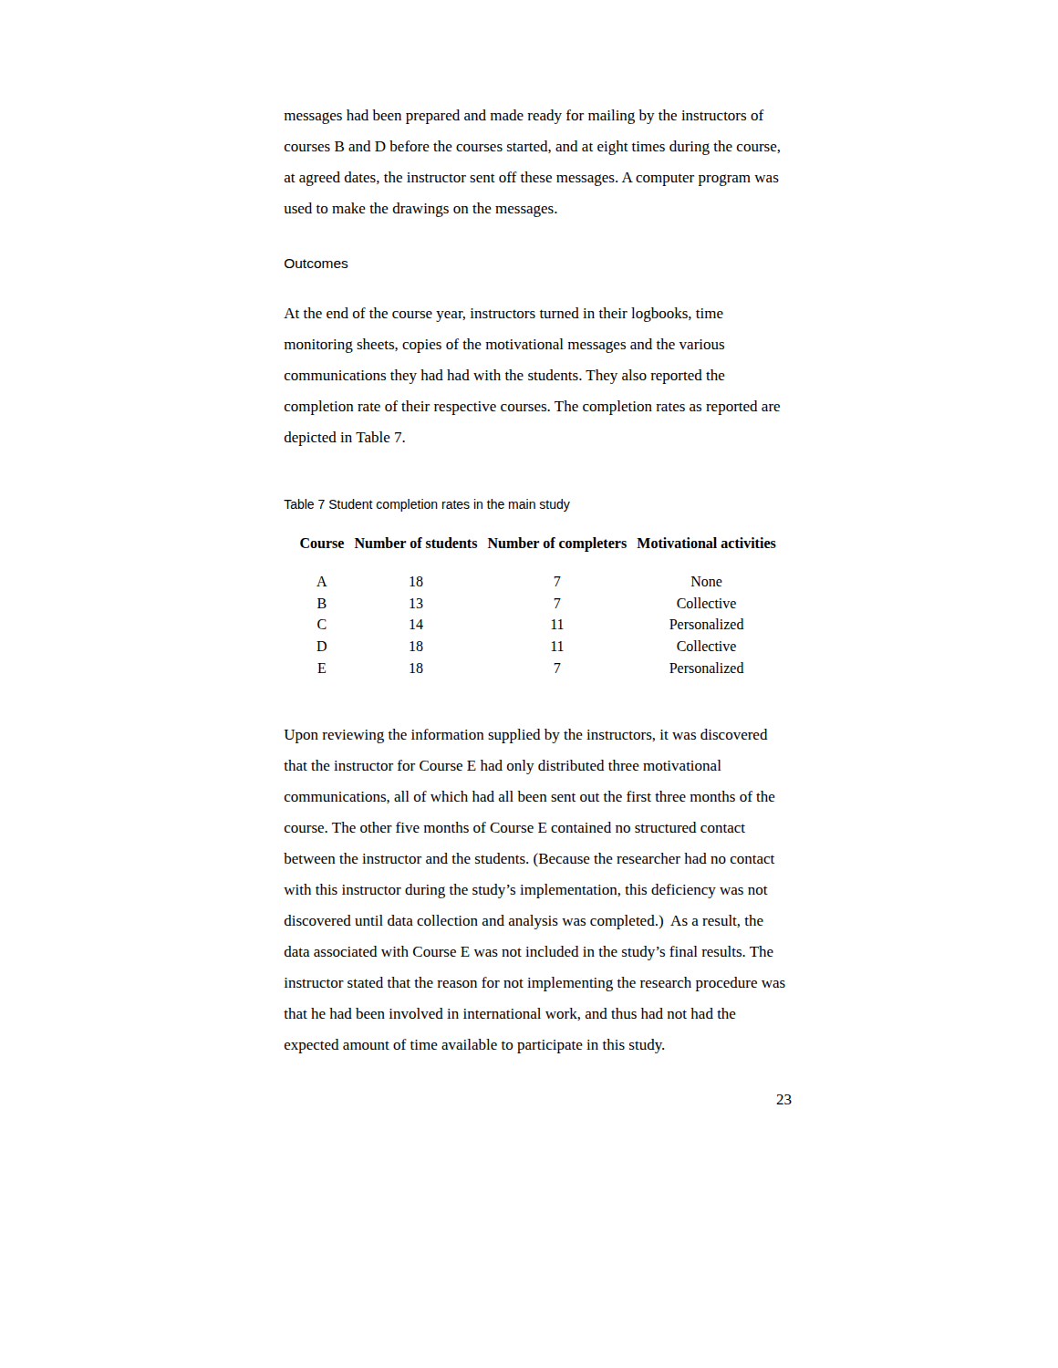messages had been prepared and made ready for mailing by the instructors of courses B and D before the courses started, and at eight times during the course, at agreed dates, the instructor sent off these messages. A computer program was used to make the drawings on the messages.
Outcomes
At the end of the course year, instructors turned in their logbooks, time monitoring sheets, copies of the motivational messages and the various communications they had had with the students. They also reported the completion rate of their respective courses. The completion rates as reported are depicted in Table 7.
Table 7 Student completion rates in the main study
| Course | Number of students | Number of completers | Motivational activities |
| --- | --- | --- | --- |
| A | 18 | 7 | None |
| B | 13 | 7 | Collective |
| C | 14 | 11 | Personalized |
| D | 18 | 11 | Collective |
| E | 18 | 7 | Personalized |
Upon reviewing the information supplied by the instructors, it was discovered that the instructor for Course E had only distributed three motivational communications, all of which had all been sent out the first three months of the course. The other five months of Course E contained no structured contact between the instructor and the students. (Because the researcher had no contact with this instructor during the study’s implementation, this deficiency was not discovered until data collection and analysis was completed.) As a result, the data associated with Course E was not included in the study’s final results. The instructor stated that the reason for not implementing the research procedure was that he had been involved in international work, and thus had not had the expected amount of time available to participate in this study.
23